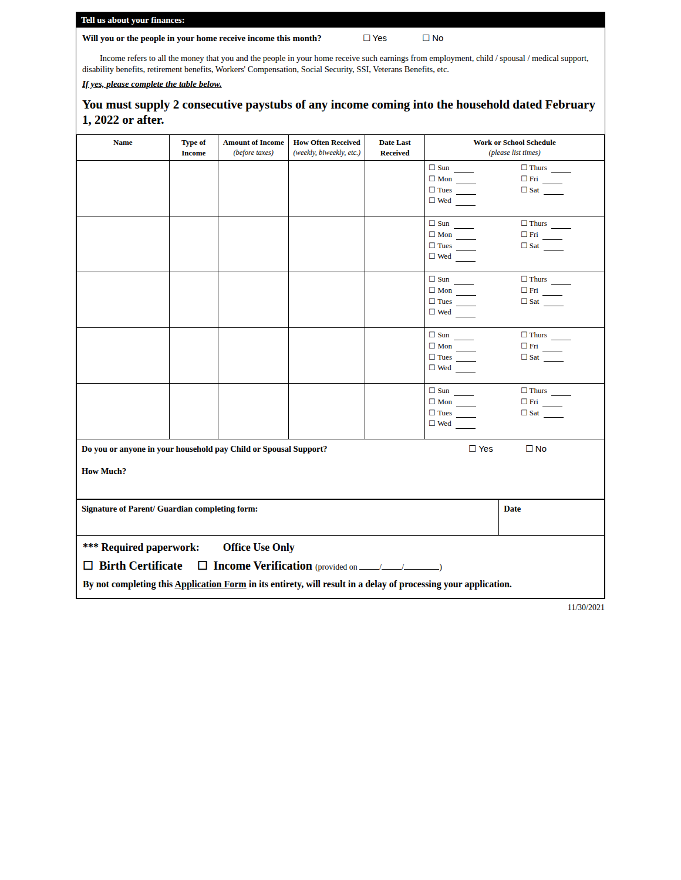Tell us about your finances:
Will you or the people in your home receive income this month? ☐ Yes ☐ No
Income refers to all the money that you and the people in your home receive such earnings from employment, child / spousal / medical support, disability benefits, retirement benefits, Workers' Compensation, Social Security, SSI, Veterans Benefits, etc.
If yes, please complete the table below.
You must supply 2 consecutive paystubs of any income coming into the household dated February 1, 2022 or after.
| Name | Type of Income | Amount of Income (before taxes) | How Often Received (weekly, biweekly, etc.) | Date Last Received | Work or School Schedule (please list times) |
| --- | --- | --- | --- | --- | --- |
| | | | | | ☐ Sun ☐ Thurs ☐ Mon ☐ Fri ☐ Tues ☐ Sat ☐ Wed |
| | | | | | ☐ Sun ☐ Thurs ☐ Mon ☐ Fri ☐ Tues ☐ Sat ☐ Wed |
| | | | | | ☐ Sun ☐ Thurs ☐ Mon ☐ Fri ☐ Tues ☐ Sat ☐ Wed |
| | | | | | ☐ Sun ☐ Thurs ☐ Mon ☐ Fri ☐ Tues ☐ Sat ☐ Wed |
| | | | | | ☐ Sun ☐ Thurs ☐ Mon ☐ Fri ☐ Tues ☐ Sat ☐ Wed |
Do you or anyone in your household pay Child or Spousal Support? ☐ Yes ☐ No
How Much?
| Signature of Parent/ Guardian completing form: | Date |
*** Required paperwork: Office Use Only
☐ Birth Certificate ☐ Income Verification (provided on / / )
By not completing this Application Form in its entirety, will result in a delay of processing your application.
11/30/2021